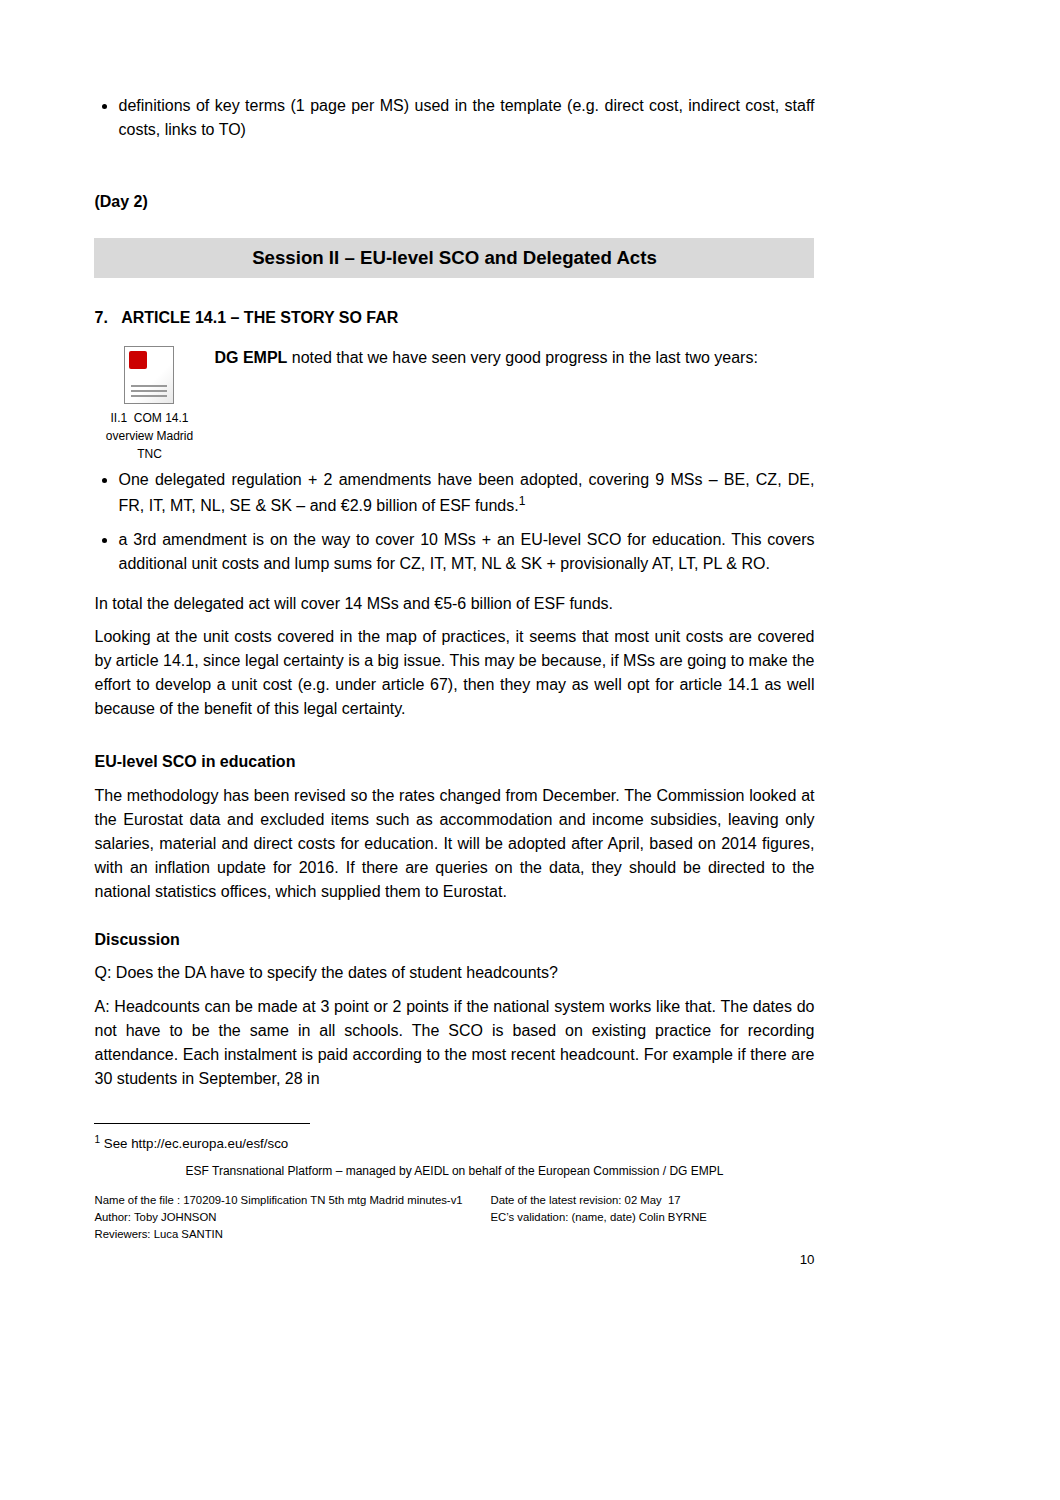definitions of key terms (1 page per MS) used in the template (e.g. direct cost, indirect cost, staff costs, links to TO)
(Day 2)
Session II – EU-level SCO and Delegated Acts
7. ARTICLE 14.1 – THE STORY SO FAR
II.1 COM 14.1 overview Madrid TNC
DG EMPL noted that we have seen very good progress in the last two years:
One delegated regulation + 2 amendments have been adopted, covering 9 MSs – BE, CZ, DE, FR, IT, MT, NL, SE & SK – and €2.9 billion of ESF funds.1
a 3rd amendment is on the way to cover 10 MSs + an EU-level SCO for education. This covers additional unit costs and lump sums for CZ, IT, MT, NL & SK + provisionally AT, LT, PL & RO.
In total the delegated act will cover 14 MSs and €5-6 billion of ESF funds.
Looking at the unit costs covered in the map of practices, it seems that most unit costs are covered by article 14.1, since legal certainty is a big issue. This may be because, if MSs are going to make the effort to develop a unit cost (e.g. under article 67), then they may as well opt for article 14.1 as well because of the benefit of this legal certainty.
EU-level SCO in education
The methodology has been revised so the rates changed from December. The Commission looked at the Eurostat data and excluded items such as accommodation and income subsidies, leaving only salaries, material and direct costs for education. It will be adopted after April, based on 2014 figures, with an inflation update for 2016. If there are queries on the data, they should be directed to the national statistics offices, which supplied them to Eurostat.
Discussion
Q: Does the DA have to specify the dates of student headcounts?
A: Headcounts can be made at 3 point or 2 points if the national system works like that. The dates do not have to be the same in all schools. The SCO is based on existing practice for recording attendance. Each instalment is paid according to the most recent headcount. For example if there are 30 students in September, 28 in
1 See http://ec.europa.eu/esf/sco
ESF Transnational Platform – managed by AEIDL on behalf of the European Commission / DG EMPL
| Name of the file : 170209-10 Simplification TN 5th mtg Madrid minutes-v1 | Date of the latest revision: 02 May 17 |
| Author: Toby JOHNSON | EC’s validation: (name, date) Colin BYRNE |
| Reviewers: Luca SANTIN | |
10